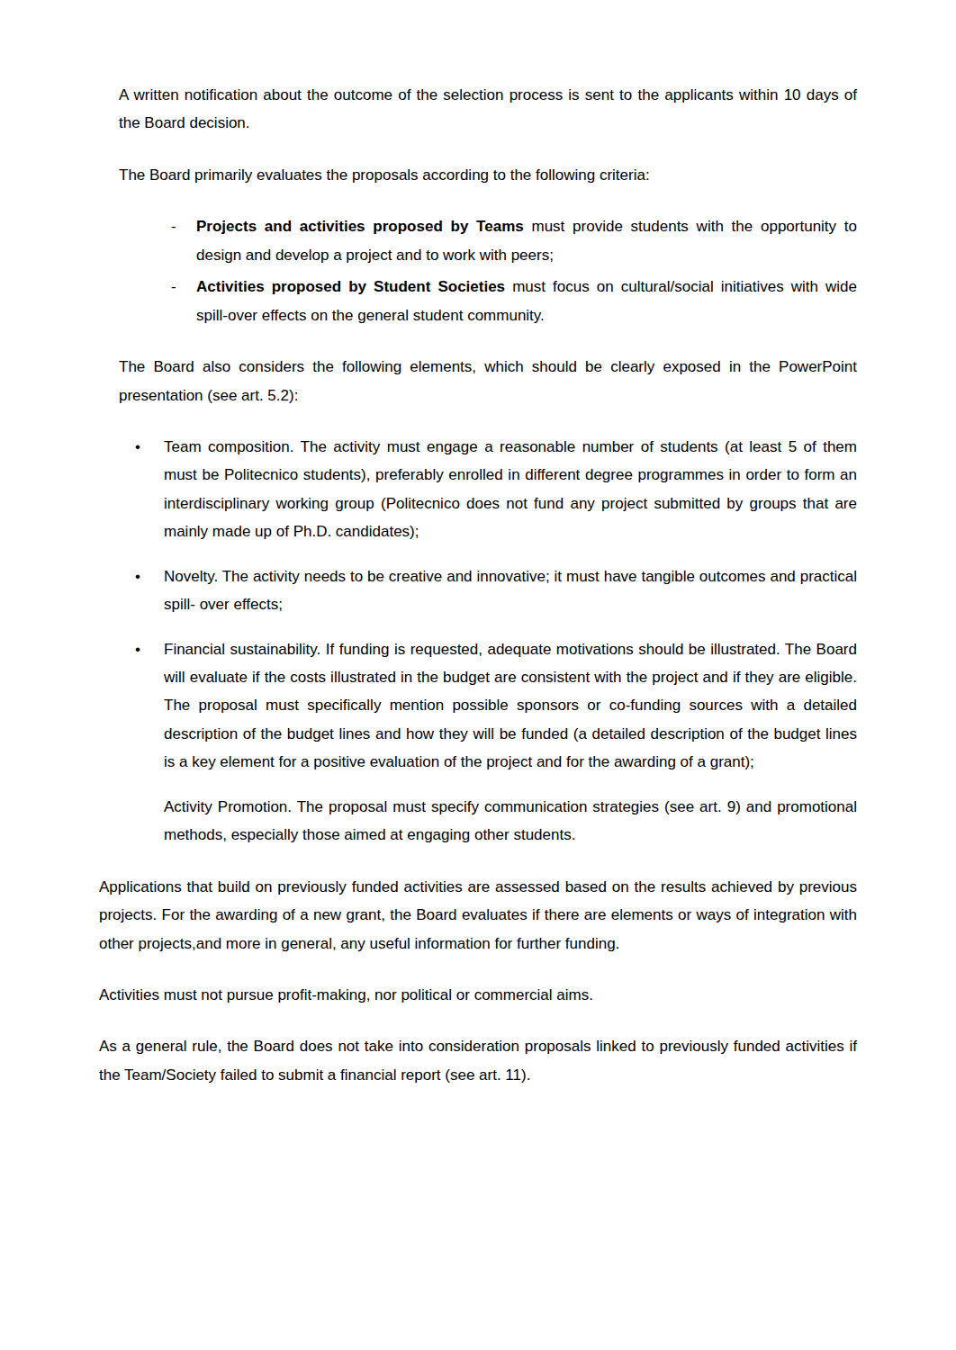A written notification about the outcome of the selection process is sent to the applicants within 10 days of the Board decision.
The Board primarily evaluates the proposals according to the following criteria:
Projects and activities proposed by Teams must provide students with the opportunity to design and develop a project and to work with peers;
Activities proposed by Student Societies must focus on cultural/social initiatives with wide spill-over effects on the general student community.
The Board also considers the following elements, which should be clearly exposed in the PowerPoint presentation (see art. 5.2):
Team composition. The activity must engage a reasonable number of students (at least 5 of them must be Politecnico students), preferably enrolled in different degree programmes in order to form an interdisciplinary working group (Politecnico does not fund any project submitted by groups that are mainly made up of Ph.D. candidates);
Novelty. The activity needs to be creative and innovative; it must have tangible outcomes and practical spill- over effects;
Financial sustainability. If funding is requested, adequate motivations should be illustrated. The Board will evaluate if the costs illustrated in the budget are consistent with the project and if they are eligible. The proposal must specifically mention possible sponsors or co-funding sources with a detailed description of the budget lines and how they will be funded (a detailed description of the budget lines is a key element for a positive evaluation of the project and for the awarding of a grant);
Activity Promotion. The proposal must specify communication strategies (see art. 9) and promotional methods, especially those aimed at engaging other students.
Applications that build on previously funded activities are assessed based on the results achieved by previous projects. For the awarding of a new grant, the Board evaluates if there are elements or ways of integration with other projects,and more in general, any useful information for further funding.
Activities must not pursue profit-making, nor political or commercial aims.
As a general rule, the Board does not take into consideration proposals linked to previously funded activities if the Team/Society failed to submit a financial report (see art. 11).